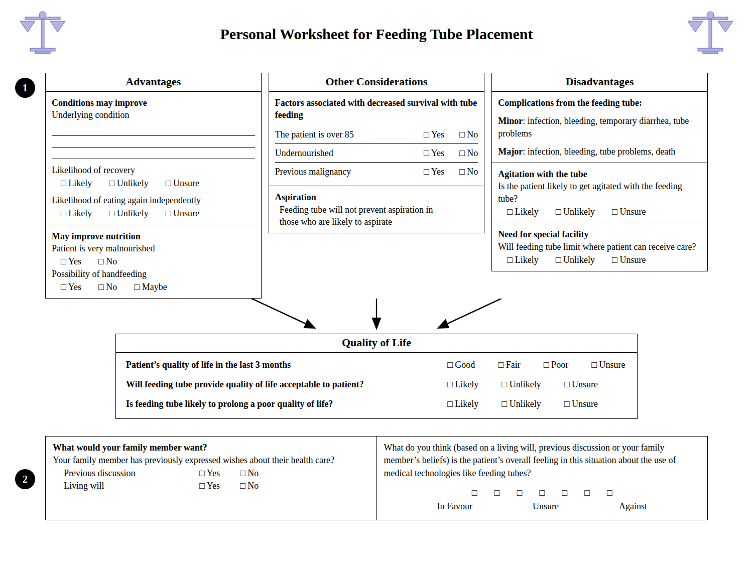1
2
Personal Worksheet for Feeding Tube Placement
Advantages
Conditions may improve
Underlying condition
Likelihood of recovery
□ Likely □ Unlikely □ Unsure
Likelihood of eating again independently
□ Likely □ Unlikely □ Unsure
May improve nutrition
Patient is very malnourished
□ Yes □ No
Possibility of handfeeding
□ Yes □ No □ Maybe
Other Considerations
Factors associated with decreased survival with tube feeding
The patient is over 85 □ Yes□ No
Undernourished □ Yes□ No
Previous malignancy □ Yes□ No
Aspiration
Feeding tube will not prevent aspiration in
those who are likely to aspirate
Disadvantages
Complications from the feeding tube:
Minor: infection, bleeding, temporary diarrhea, tube problems
Major: infection, bleeding, tube problems, death
Agitation with the tube
Is the patient likely to get agitated with the feeding tube?
□ Likely □ Unlikely □ Unsure
Need for special facility
Will feeding tube limit where patient can receive care?
□ Likely □ Unlikely □ Unsure
Quality of Life
Patient’s quality of life in the last 3 months
□ Good □ Fair □ Poor □ Unsure
Will feeding tube provide quality of life acceptable to patient?
□ Likely □ Unlikely □ Unsure
Is feeding tube likely to prolong a poor quality of life?
□ Likely □ Unlikely □ Unsure
What would your family member want?
Your family member has previously expressed wishes about their health care?
Previous discussion □ Yes □ No
Living will □ Yes □ No
What do you think (based on a living will, previous discussion or your family member’s beliefs) is the patient’s overall feeling in this situation about the use of medical technologies like feeding tubes?
□□□□□□□
In Favour Unsure Against